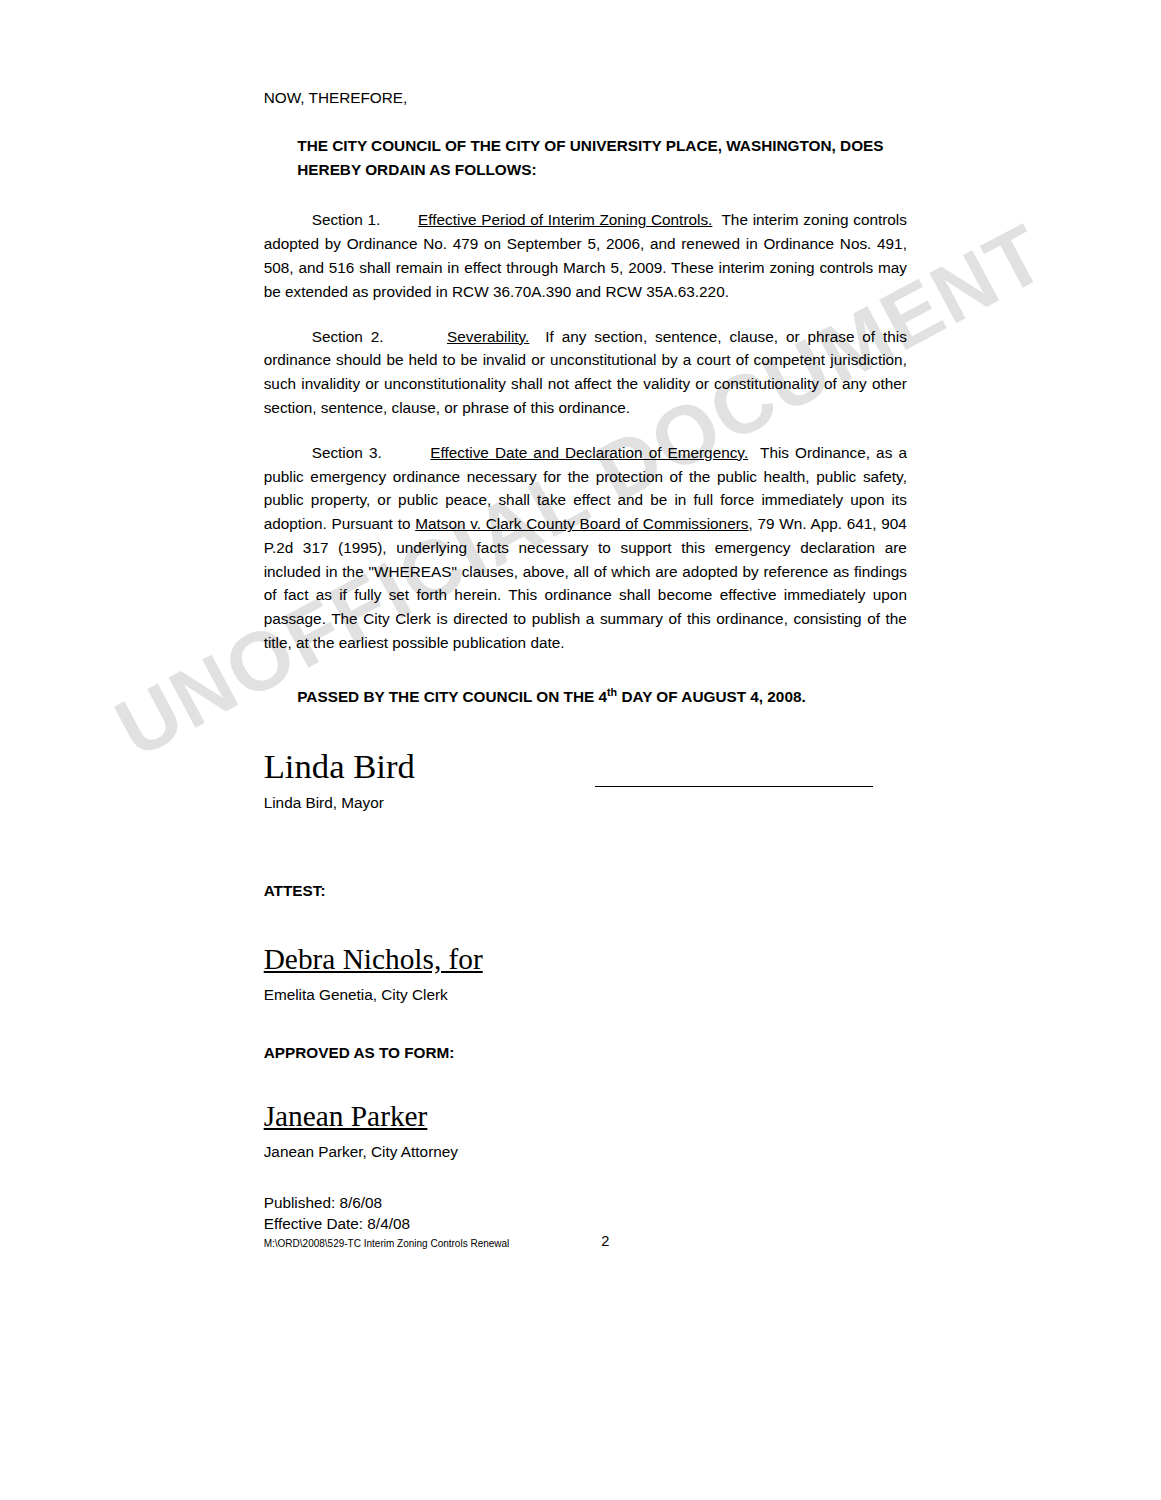UNOFFICIAL DOCUMENT
NOW, THEREFORE,
THE CITY COUNCIL OF THE CITY OF UNIVERSITY PLACE, WASHINGTON, DOES HEREBY ORDAIN AS FOLLOWS:
Section 1. Effective Period of Interim Zoning Controls. The interim zoning controls adopted by Ordinance No. 479 on September 5, 2006, and renewed in Ordinance Nos. 491, 508, and 516 shall remain in effect through March 5, 2009. These interim zoning controls may be extended as provided in RCW 36.70A.390 and RCW 35A.63.220.
Section 2. Severability. If any section, sentence, clause, or phrase of this ordinance should be held to be invalid or unconstitutional by a court of competent jurisdiction, such invalidity or unconstitutionality shall not affect the validity or constitutionality of any other section, sentence, clause, or phrase of this ordinance.
Section 3. Effective Date and Declaration of Emergency. This Ordinance, as a public emergency ordinance necessary for the protection of the public health, public safety, public property, or public peace, shall take effect and be in full force immediately upon its adoption. Pursuant to Matson v. Clark County Board of Commissioners, 79 Wn. App. 641, 904 P.2d 317 (1995), underlying facts necessary to support this emergency declaration are included in the "WHEREAS" clauses, above, all of which are adopted by reference as findings of fact as if fully set forth herein. This ordinance shall become effective immediately upon passage. The City Clerk is directed to publish a summary of this ordinance, consisting of the title, at the earliest possible publication date.
PASSED BY THE CITY COUNCIL ON THE 4th DAY OF AUGUST 4, 2008.
Linda Bird
Linda Bird, Mayor
ATTEST:
Debra Nichols, for
Emelita Genetia, City Clerk
APPROVED AS TO FORM:
Janean Parker
Janean Parker, City Attorney
Published: 8/6/08
Effective Date: 8/4/08
M:\ORD\2008\529-TC Interim Zoning Controls Renewal 2